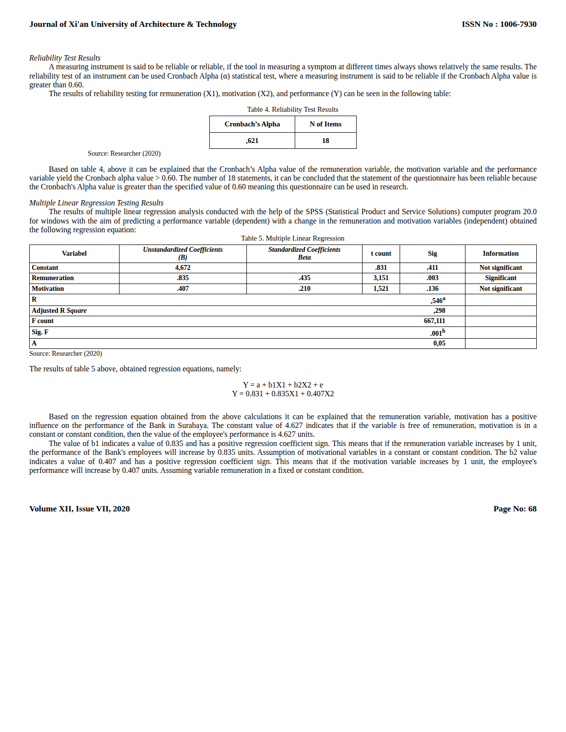Journal of Xi'an University of Architecture & Technology
ISSN No : 1006-7930
Reliability Test Results
A measuring instrument is said to be reliable or reliable, if the tool in measuring a symptom at different times always shows relatively the same results. The reliability test of an instrument can be used Cronbach Alpha (α) statistical test, where a measuring instrument is said to be reliable if the Cronbach Alpha value is greater than 0.60.
The results of reliability testing for remuneration (X1), motivation (X2), and performance (Y) can be seen in the following table:
Table 4. Reliability Test Results
| Cronbach’s Alpha | N of Items |
| --- | --- |
| ,621 | 18 |
Source: Researcher (2020)
Based on table 4, above it can be explained that the Cronbach’s Alpha value of the remuneration variable, the motivation variable and the performance variable yield the Cronbach alpha value > 0.60. The number of 18 statements, it can be concluded that the statement of the questionnaire has been reliable because the Cronbach's Alpha value is greater than the specified value of 0.60 meaning this questionnaire can be used in research.
Multiple Linear Regression Testing Results
The results of multiple linear regression analysis conducted with the help of the SPSS (Statistical Product and Service Solutions) computer program 20.0 for windows with the aim of predicting a performance variable (dependent) with a change in the remuneration and motivation variables (independent) obtained the following regression equation:
Table 5. Multiple Linear Regression
| Variabel | Unstandardized Coefficients (B) | Standardized Coefficients Beta | t count | Sig | Information |
| --- | --- | --- | --- | --- | --- |
| Constant | 4,672 | | .831 | .411 | Not significant |
| Remuneration | .835 | .435 | 3,151 | .003 | Significant |
| Motivation | .407 | .210 | 1,521 | .136 | Not significant |
| R | | | | ,546 a | |
| Adjusted R Square | | | | ,298 | |
| F count | | | | 667,111 | |
| Sig. F | | | | .001 b | |
| A | | | | 0,05 | |
Source: Researcher (2020)
The results of table 5 above, obtained regression equations, namely:
Y = a + b1X1 + b2X2 + e
Y = 0.831 + 0.835X1 + 0.407X2
Based on the regression equation obtained from the above calculations it can be explained that the remuneration variable, motivation has a positive influence on the performance of the Bank in Surabaya. The constant value of 4.627 indicates that if the variable is free of remuneration, motivation is in a constant or constant condition, then the value of the employee's performance is 4.627 units.
The value of b1 indicates a value of 0.835 and has a positive regression coefficient sign. This means that if the remuneration variable increases by 1 unit, the performance of the Bank's employees will increase by 0.835 units. Assumption of motivational variables in a constant or constant condition. The b2 value indicates a value of 0.407 and has a positive regression coefficient sign. This means that if the motivation variable increases by 1 unit, the employee's performance will increase by 0.407 units. Assuming variable remuneration in a fixed or constant condition.
Volume XII, Issue VII, 2020
Page No: 68